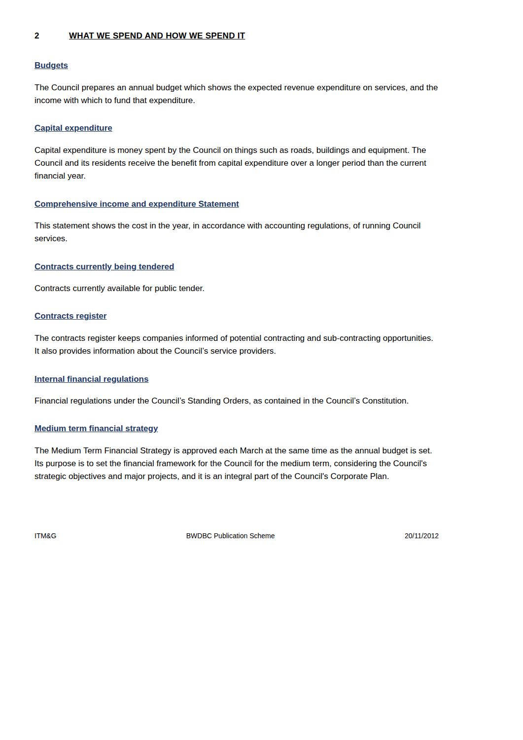2 WHAT WE SPEND AND HOW WE SPEND IT
Budgets
The Council prepares an annual budget which shows the expected revenue expenditure on services, and the income with which to fund that expenditure.
Capital expenditure
Capital expenditure is money spent by the Council on things such as roads, buildings and equipment. The Council and its residents receive the benefit from capital expenditure over a longer period than the current financial year.
Comprehensive income and expenditure Statement
This statement shows the cost in the year, in accordance with accounting regulations, of running Council services.
Contracts currently being tendered
Contracts currently available for public tender.
Contracts register
The contracts register keeps companies informed of potential contracting and sub-contracting opportunities. It also provides information about the Council’s service providers.
Internal financial regulations
Financial regulations under the Council’s Standing Orders, as contained in the Council’s Constitution.
Medium term financial strategy
The Medium Term Financial Strategy is approved each March at the same time as the annual budget is set. Its purpose is to set the financial framework for the Council for the medium term, considering the Council's strategic objectives and major projects, and it is an integral part of the Council's Corporate Plan.
ITM&G
BWDBC Publication Scheme
20/11/2012